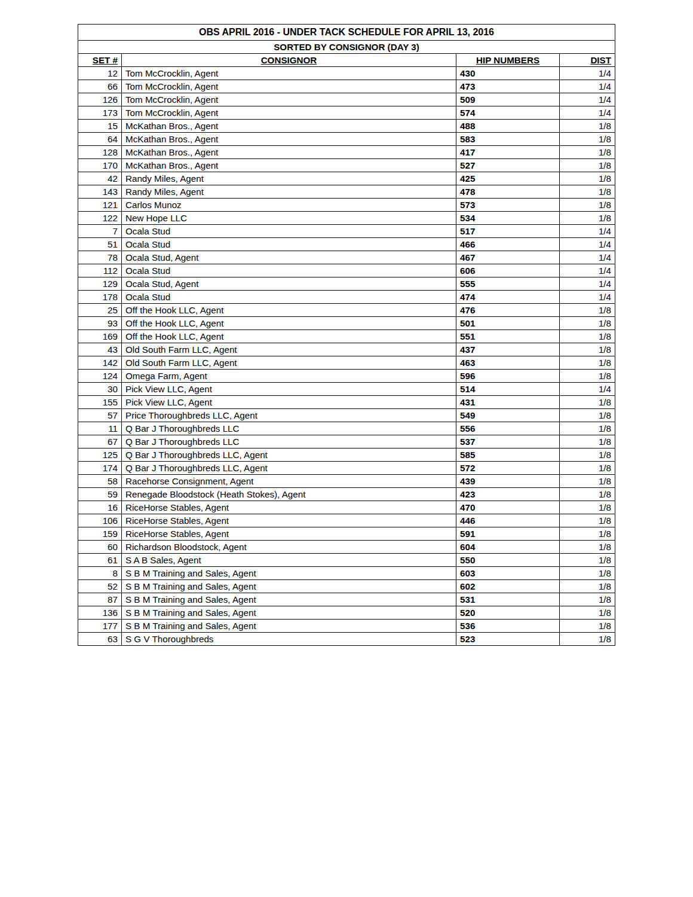OBS APRIL 2016 - UNDER TACK SCHEDULE FOR APRIL 13, 2016
| SORTED BY CONSIGNOR (DAY 3) |
| --- |
| SET # | CONSIGNOR | HIP NUMBERS | DIST |
| 12 | Tom McCrocklin, Agent | 430 | 1/4 |
| 66 | Tom McCrocklin, Agent | 473 | 1/4 |
| 126 | Tom McCrocklin, Agent | 509 | 1/4 |
| 173 | Tom McCrocklin, Agent | 574 | 1/4 |
| 15 | McKathan Bros., Agent | 488 | 1/8 |
| 64 | McKathan Bros., Agent | 583 | 1/8 |
| 128 | McKathan Bros., Agent | 417 | 1/8 |
| 170 | McKathan Bros., Agent | 527 | 1/8 |
| 42 | Randy Miles, Agent | 425 | 1/8 |
| 143 | Randy Miles, Agent | 478 | 1/8 |
| 121 | Carlos Munoz | 573 | 1/8 |
| 122 | New Hope LLC | 534 | 1/8 |
| 7 | Ocala Stud | 517 | 1/4 |
| 51 | Ocala Stud | 466 | 1/4 |
| 78 | Ocala Stud, Agent | 467 | 1/4 |
| 112 | Ocala Stud | 606 | 1/4 |
| 129 | Ocala Stud, Agent | 555 | 1/4 |
| 178 | Ocala Stud | 474 | 1/4 |
| 25 | Off the Hook LLC, Agent | 476 | 1/8 |
| 93 | Off the Hook LLC, Agent | 501 | 1/8 |
| 169 | Off the Hook LLC, Agent | 551 | 1/8 |
| 43 | Old South Farm LLC, Agent | 437 | 1/8 |
| 142 | Old South Farm LLC, Agent | 463 | 1/8 |
| 124 | Omega Farm, Agent | 596 | 1/8 |
| 30 | Pick View LLC, Agent | 514 | 1/4 |
| 155 | Pick View LLC, Agent | 431 | 1/8 |
| 57 | Price Thoroughbreds LLC, Agent | 549 | 1/8 |
| 11 | Q Bar J Thoroughbreds LLC | 556 | 1/8 |
| 67 | Q Bar J Thoroughbreds LLC | 537 | 1/8 |
| 125 | Q Bar J Thoroughbreds LLC, Agent | 585 | 1/8 |
| 174 | Q Bar J Thoroughbreds LLC, Agent | 572 | 1/8 |
| 58 | Racehorse Consignment, Agent | 439 | 1/8 |
| 59 | Renegade Bloodstock (Heath Stokes), Agent | 423 | 1/8 |
| 16 | RiceHorse Stables, Agent | 470 | 1/8 |
| 106 | RiceHorse Stables, Agent | 446 | 1/8 |
| 159 | RiceHorse Stables, Agent | 591 | 1/8 |
| 60 | Richardson Bloodstock, Agent | 604 | 1/8 |
| 61 | S A B Sales, Agent | 550 | 1/8 |
| 8 | S B M Training and Sales, Agent | 603 | 1/8 |
| 52 | S B M Training and Sales, Agent | 602 | 1/8 |
| 87 | S B M Training and Sales, Agent | 531 | 1/8 |
| 136 | S B M Training and Sales, Agent | 520 | 1/8 |
| 177 | S B M Training and Sales, Agent | 536 | 1/8 |
| 63 | S G V Thoroughbreds | 523 | 1/8 |